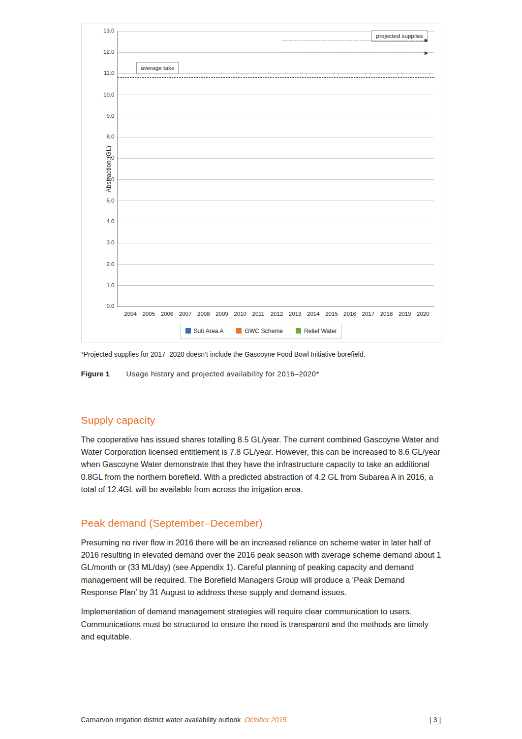Abstraction (GL)
13.0 12.0 11.0 10.0 9.0 8.0 7.0 6.0 5.0 4.0 3.0 2.0 1.0 0.0
projected supplies
average take
20042005200620072008 20092010201120122013 20142015201620172018 20192020
Sub Area A GWC Scheme Relief Water
*Projected supplies for 2017–2020 doesn’t include the Gascoyne Food Bowl Initiative borefield.
Figure 1 Usage history and projected availability for 2016–2020*
Supply capacity
The cooperative has issued shares totalling 8.5 GL/year. The current combined Gascoyne Water and Water Corporation licensed entitlement is 7.8 GL/year. However, this can be increased to 8.6 GL/year when Gascoyne Water demonstrate that they have the infrastructure capacity to take an additional 0.8GL from the northern borefield. With a predicted abstraction of 4.2 GL from Subarea A in 2016, a total of 12.4GL will be available from across the irrigation area.
Peak demand (September–December)
Presuming no river flow in 2016 there will be an increased reliance on scheme water in later half of 2016 resulting in elevated demand over the 2016 peak season with average scheme demand about 1 GL/month or (33 ML/day) (see Appendix 1). Careful planning of peaking capacity and demand management will be required. The Borefield Managers Group will produce a ‘Peak Demand Response Plan’ by 31 August to address these supply and demand issues.
Implementation of demand management strategies will require clear communication to users. Communications must be structured to ensure the need is transparent and the methods are timely and equitable.
Carnarvon irrigation district water availability outlook October 2015
| 3 |